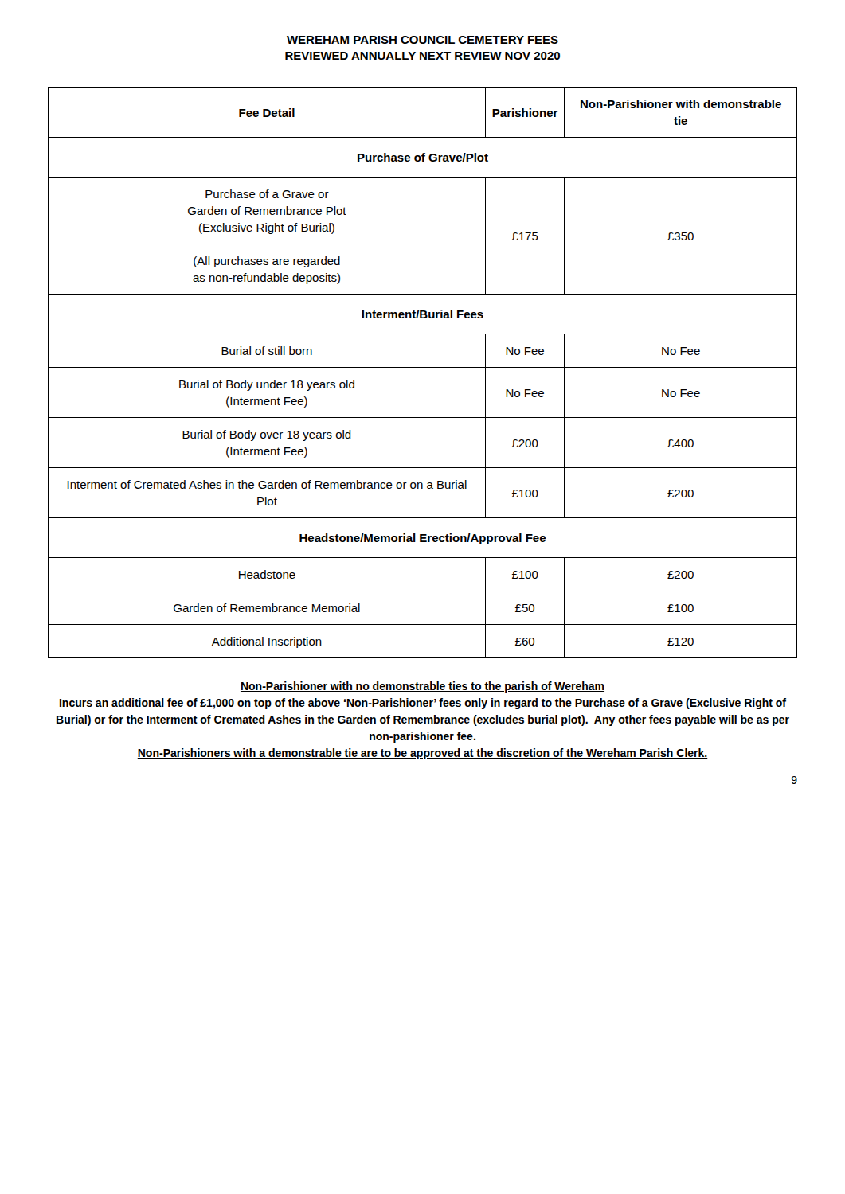WEREHAM PARISH COUNCIL CEMETERY FEES
REVIEWED ANNUALLY NEXT REVIEW NOV 2020
| Fee Detail | Parishioner | Non-Parishioner with demonstrable tie |
| --- | --- | --- |
| Purchase of Grave/Plot |
| Purchase of a Grave or Garden of Remembrance Plot (Exclusive Right of Burial) (All purchases are regarded as non-refundable deposits) | £175 | £350 |
| Interment/Burial Fees |
| Burial of still born | No Fee | No Fee |
| Burial of Body under 18 years old (Interment Fee) | No Fee | No Fee |
| Burial of Body over 18 years old (Interment Fee) | £200 | £400 |
| Interment of Cremated Ashes in the Garden of Remembrance or on a Burial Plot | £100 | £200 |
| Headstone/Memorial Erection/Approval Fee |
| Headstone | £100 | £200 |
| Garden of Remembrance Memorial | £50 | £100 |
| Additional Inscription | £60 | £120 |
Non-Parishioner with no demonstrable ties to the parish of Wereham
Incurs an additional fee of £1,000 on top of the above ‘Non-Parishioner’ fees only in regard to the Purchase of a Grave (Exclusive Right of Burial) or for the Interment of Cremated Ashes in the Garden of Remembrance (excludes burial plot). Any other fees payable will be as per non-parishioner fee.
Non-Parishioners with a demonstrable tie are to be approved at the discretion of the Wereham Parish Clerk.
9